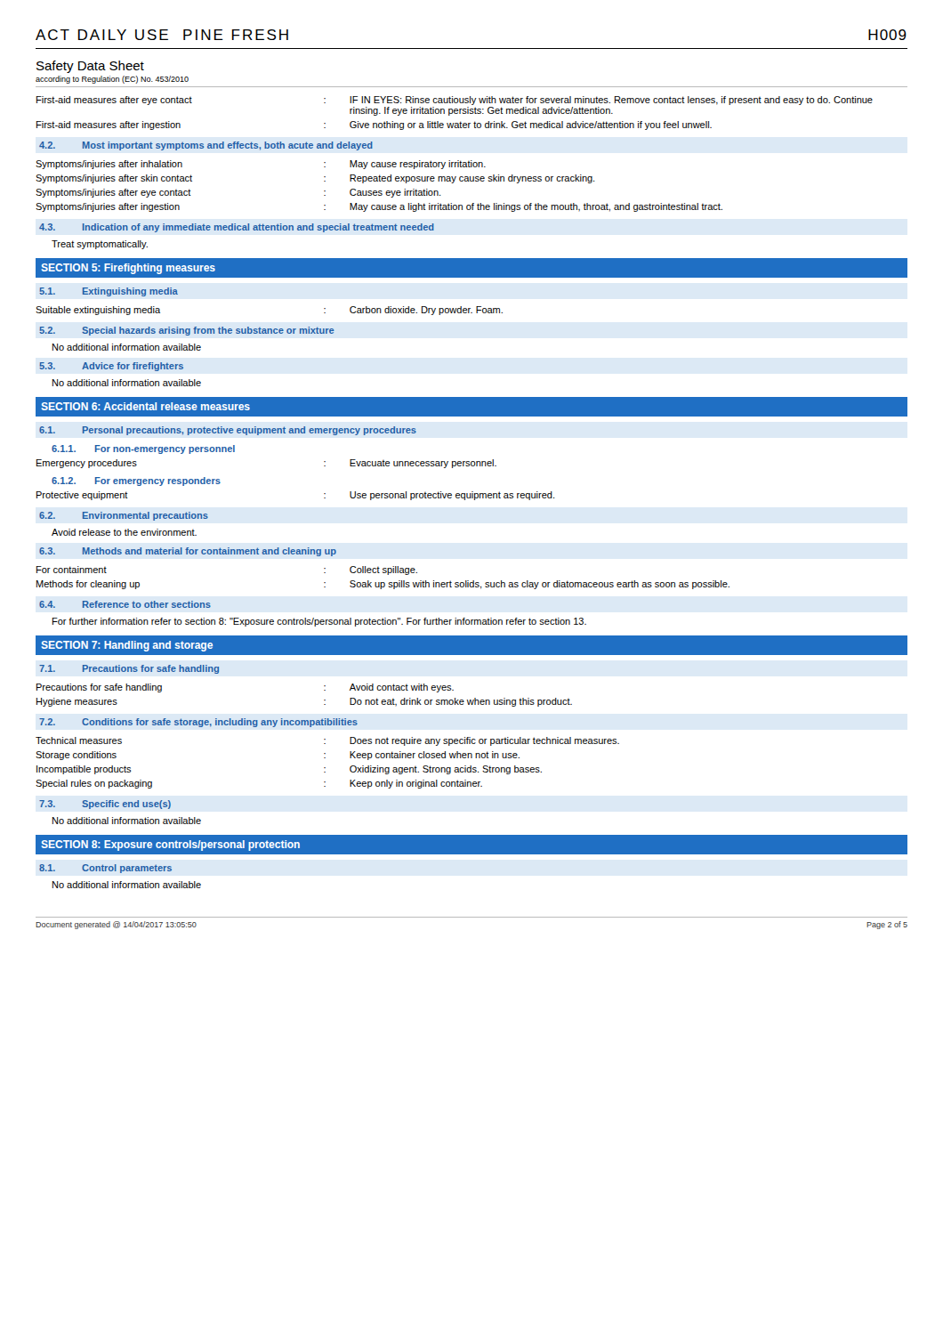ACT DAILY USE PINE FRESH
H009
Safety Data Sheet
according to Regulation (EC) No. 453/2010
| First-aid measures after eye contact | : | IF IN EYES: Rinse cautiously with water for several minutes. Remove contact lenses, if present and easy to do. Continue rinsing. If eye irritation persists: Get medical advice/attention. |
| First-aid measures after ingestion | : | Give nothing or a little water to drink. Get medical advice/attention if you feel unwell. |
4.2. Most important symptoms and effects, both acute and delayed
| Symptoms/injuries after inhalation | : | May cause respiratory irritation. |
| Symptoms/injuries after skin contact | : | Repeated exposure may cause skin dryness or cracking. |
| Symptoms/injuries after eye contact | : | Causes eye irritation. |
| Symptoms/injuries after ingestion | : | May cause a light irritation of the linings of the mouth, throat, and gastrointestinal tract. |
4.3. Indication of any immediate medical attention and special treatment needed
Treat symptomatically.
SECTION 5: Firefighting measures
5.1. Extinguishing media
| Suitable extinguishing media | : | Carbon dioxide. Dry powder. Foam. |
5.2. Special hazards arising from the substance or mixture
No additional information available
5.3. Advice for firefighters
No additional information available
SECTION 6: Accidental release measures
6.1. Personal precautions, protective equipment and emergency procedures
6.1.1. For non-emergency personnel
| Emergency procedures | : | Evacuate unnecessary personnel. |
6.1.2. For emergency responders
| Protective equipment | : | Use personal protective equipment as required. |
6.2. Environmental precautions
Avoid release to the environment.
6.3. Methods and material for containment and cleaning up
| For containment | : | Collect spillage. |
| Methods for cleaning up | : | Soak up spills with inert solids, such as clay or diatomaceous earth as soon as possible. |
6.4. Reference to other sections
For further information refer to section 8: "Exposure controls/personal protection". For further information refer to section 13.
SECTION 7: Handling and storage
7.1. Precautions for safe handling
| Precautions for safe handling | : | Avoid contact with eyes. |
| Hygiene measures | : | Do not eat, drink or smoke when using this product. |
7.2. Conditions for safe storage, including any incompatibilities
| Technical measures | : | Does not require any specific or particular technical measures. |
| Storage conditions | : | Keep container closed when not in use. |
| Incompatible products | : | Oxidizing agent. Strong acids. Strong bases. |
| Special rules on packaging | : | Keep only in original container. |
7.3. Specific end use(s)
No additional information available
SECTION 8: Exposure controls/personal protection
8.1. Control parameters
No additional information available
Document generated @ 14/04/2017 13:05:50
Page 2 of 5